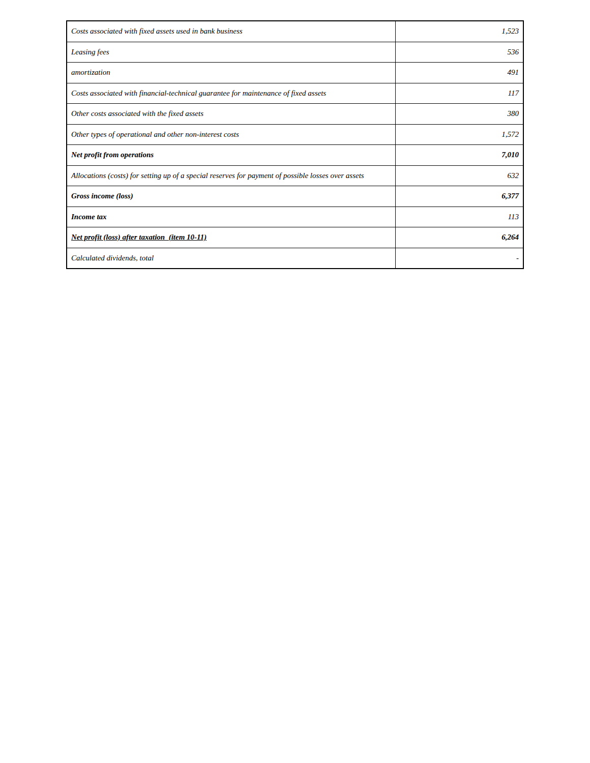| Costs associated with fixed assets used in bank business | 1,523 |
| Leasing fees | 536 |
| amortization | 491 |
| Costs associated with financial-technical guarantee for maintenance of fixed assets | 117 |
| Other costs associated with the fixed assets | 380 |
| Other types of operational and other non-interest costs | 1,572 |
| Net profit from operations | 7,010 |
| Allocations (costs) for setting up of a special reserves for payment of possible losses over assets | 632 |
| Gross income (loss) | 6,377 |
| Income tax | 113 |
| Net profit (loss) after taxation (item 10-11) | 6,264 |
| Calculated dividends, total | - |